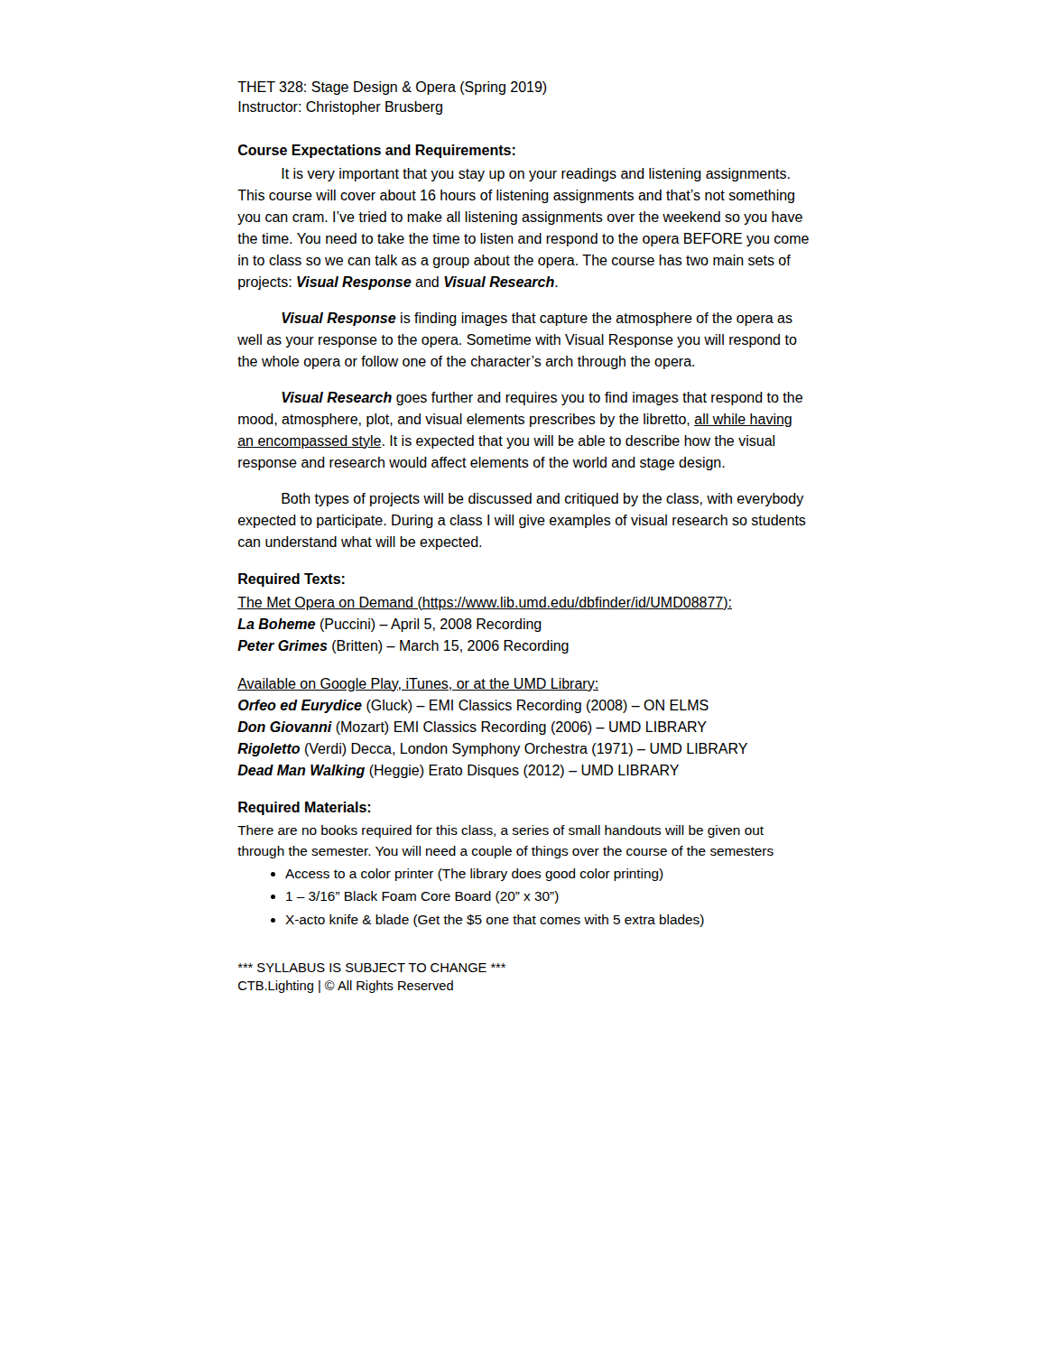THET 328: Stage Design & Opera (Spring 2019)
Instructor: Christopher Brusberg
Course Expectations and Requirements:
It is very important that you stay up on your readings and listening assignments. This course will cover about 16 hours of listening assignments and that’s not something you can cram. I’ve tried to make all listening assignments over the weekend so you have the time. You need to take the time to listen and respond to the opera BEFORE you come in to class so we can talk as a group about the opera. The course has two main sets of projects: Visual Response and Visual Research.
Visual Response is finding images that capture the atmosphere of the opera as well as your response to the opera. Sometime with Visual Response you will respond to the whole opera or follow one of the character’s arch through the opera.
Visual Research goes further and requires you to find images that respond to the mood, atmosphere, plot, and visual elements prescribes by the libretto, all while having an encompassed style. It is expected that you will be able to describe how the visual response and research would affect elements of the world and stage design.
Both types of projects will be discussed and critiqued by the class, with everybody expected to participate. During a class I will give examples of visual research so students can understand what will be expected.
Required Texts:
The Met Opera on Demand (https://www.lib.umd.edu/dbfinder/id/UMD08877):
La Boheme (Puccini) – April 5, 2008 Recording
Peter Grimes (Britten) – March 15, 2006 Recording
Available on Google Play, iTunes, or at the UMD Library:
Orfeo ed Eurydice (Gluck) – EMI Classics Recording (2008) – ON ELMS
Don Giovanni (Mozart) EMI Classics Recording (2006) – UMD LIBRARY
Rigoletto (Verdi) Decca, London Symphony Orchestra (1971) – UMD LIBRARY
Dead Man Walking (Heggie) Erato Disques (2012) – UMD LIBRARY
Required Materials:
There are no books required for this class, a series of small handouts will be given out through the semester. You will need a couple of things over the course of the semesters
Access to a color printer (The library does good color printing)
1 – 3/16” Black Foam Core Board (20” x 30”)
X-acto knife & blade (Get the $5 one that comes with 5 extra blades)
*** SYLLABUS IS SUBJECT TO CHANGE ***
CTB.Lighting | © All Rights Reserved